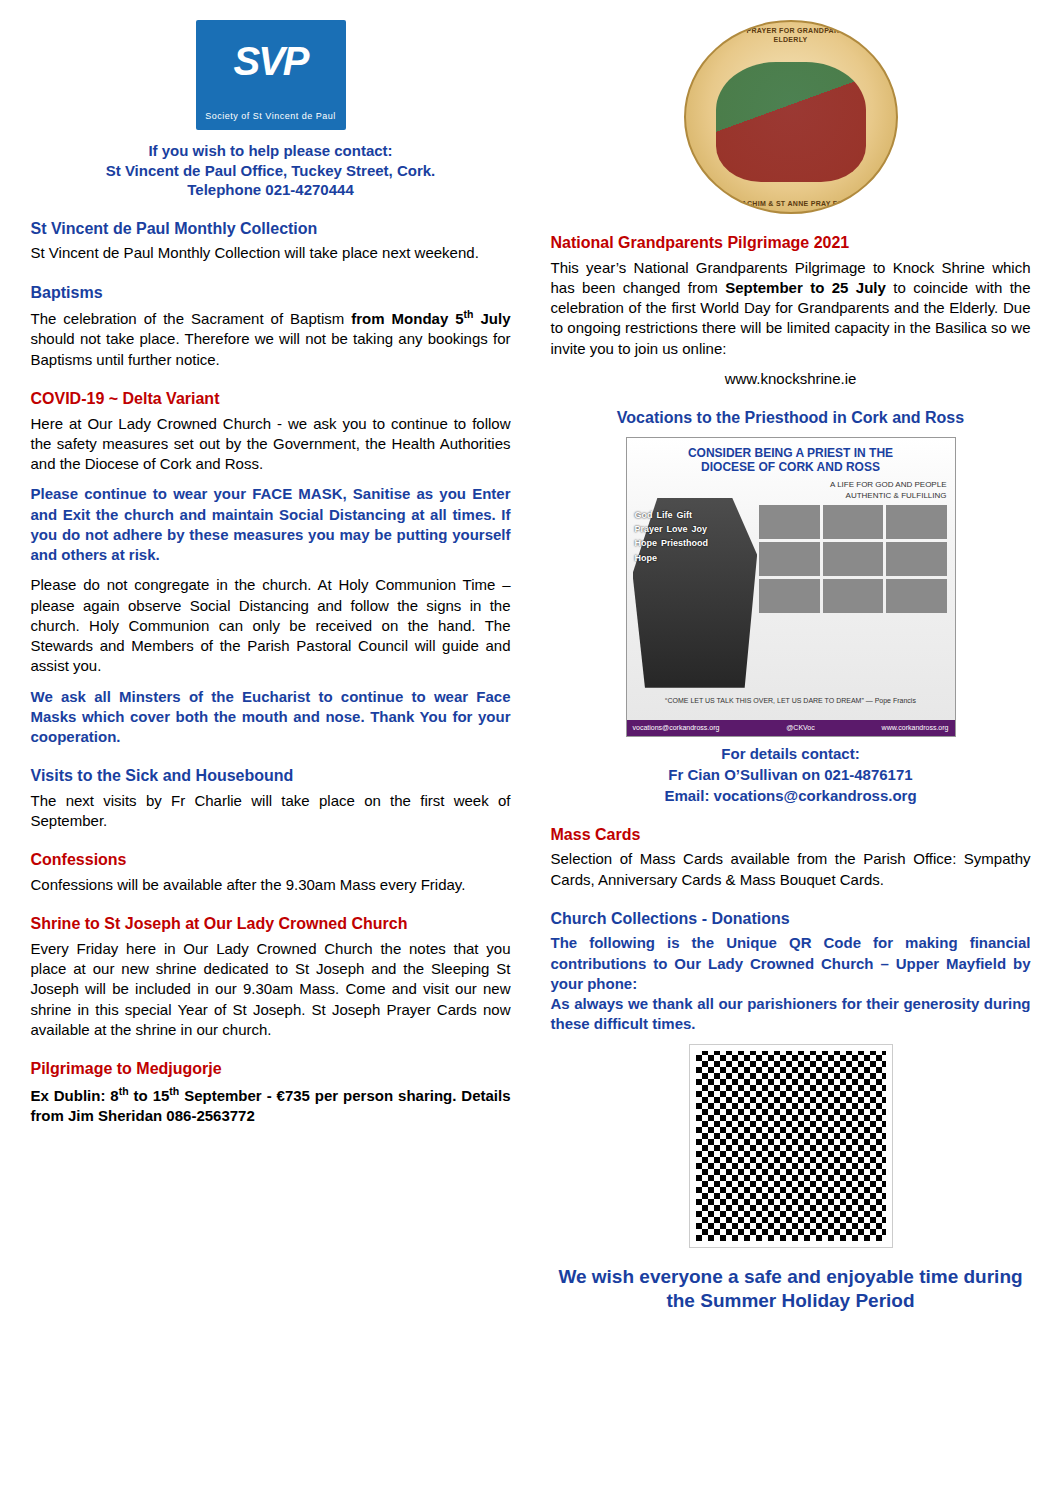SVP
Society of St Vincent de Paul
If you wish to help please contact:
St Vincent de Paul Office, Tuckey Street, Cork.
Telephone 021-4270444
St Vincent de Paul Monthly Collection
St Vincent de Paul Monthly Collection will take place next weekend.
Baptisms
The celebration of the Sacrament of Baptism from Monday 5th July should not take place. Therefore we will not be taking any bookings for Baptisms until further notice.
COVID-19 ~ Delta Variant
Here at Our Lady Crowned Church - we ask you to continue to follow the safety measures set out by the Government, the Health Authorities and the Diocese of Cork and Ross.
Please continue to wear your FACE MASK, Sanitise as you Enter and Exit the church and maintain Social Distancing at all times. If you do not adhere by these measures you may be putting yourself and others at risk.
Please do not congregate in the church. At Holy Communion Time – please again observe Social Distancing and follow the signs in the church. Holy Communion can only be received on the hand. The Stewards and Members of the Parish Pastoral Council will guide and assist you.
We ask all Minsters of the Eucharist to continue to wear Face Masks which cover both the mouth and nose. Thank You for your cooperation.
Visits to the Sick and Housebound
The next visits by Fr Charlie will take place on the first week of September.
Confessions
Confessions will be available after the 9.30am Mass every Friday.
Shrine to St Joseph at Our Lady Crowned Church
Every Friday here in Our Lady Crowned Church the notes that you place at our new shrine dedicated to St Joseph and the Sleeping St Joseph will be included in our 9.30am Mass. Come and visit our new shrine in this special Year of St Joseph. St Joseph Prayer Cards now available at the shrine in our church.
Pilgrimage to Medjugorje
Ex Dublin: 8th to 15th September - €735 per person sharing. Details from Jim Sheridan 086-2563772
WORLD DAY OF PRAYER FOR GRANDPARENTS AND THE ELDERLY
ST JOACHIM & ST ANNE PRAY FOR US
National Grandparents Pilgrimage 2021
This year’s National Grandparents Pilgrimage to Knock Shrine which has been changed from September to 25 July to coincide with the celebration of the first World Day for Grandparents and the Elderly. Due to ongoing restrictions there will be limited capacity in the Basilica so we invite you to join us online:
www.knockshrine.ie
Vocations to the Priesthood in Cork and Ross
CONSIDER BEING A PRIEST IN THE
DIOCESE OF CORK AND ROSS
A LIFE FOR GOD AND PEOPLE
AUTHENTIC & FULFILLING
God Life Gift
Prayer Love Joy
Hope Priesthood
Hope
“COME LET US TALK THIS OVER, LET US DARE TO DREAM” — Pope Francis
vocations@corkandross.org @CKVoc www.corkandross.org
For details contact:
Fr Cian O’Sullivan on 021-4876171
Email: vocations@corkandross.org
Mass Cards
Selection of Mass Cards available from the Parish Office: Sympathy Cards, Anniversary Cards & Mass Bouquet Cards.
Church Collections - Donations
The following is the Unique QR Code for making financial contributions to Our Lady Crowned Church – Upper Mayfield by your phone:
As always we thank all our parishioners for their generosity during these difficult times.
We wish everyone a safe and enjoyable time during the Summer Holiday Period